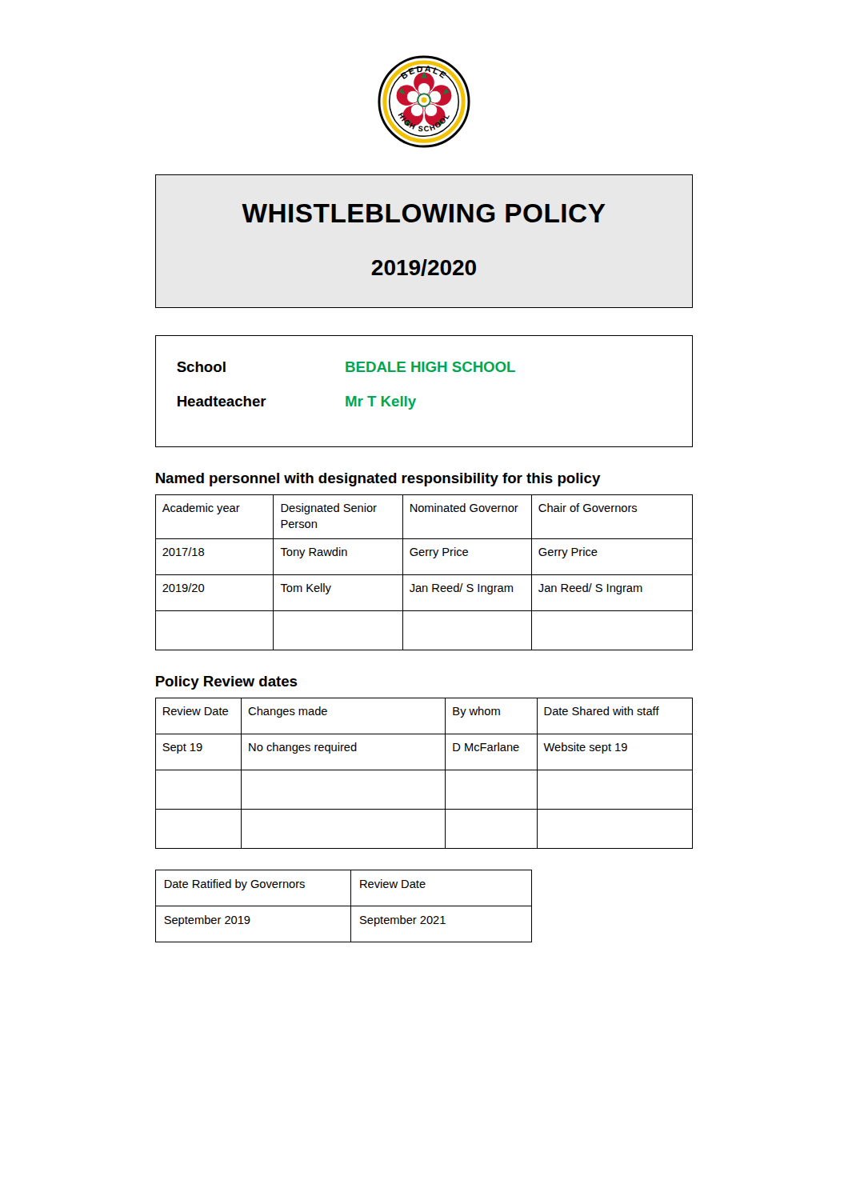BEDALE HIGH SCHOOL
WHISTLEBLOWING POLICY
2019/2020
| School | BEDALE HIGH SCHOOL |
| Headteacher | Mr T Kelly |
Named personnel with designated responsibility for this policy
| Academic year | Designated Senior Person | Nominated Governor | Chair of Governors |
| 2017/18 | Tony Rawdin | Gerry Price | Gerry Price |
| 2019/20 | Tom Kelly | Jan Reed/ S Ingram | Jan Reed/ S Ingram |
Policy Review dates
| Review Date | Changes made | By whom | Date Shared with staff |
| Sept 19 | No changes required | D McFarlane | Website sept 19 |
| Date Ratified by Governors | Review Date |
| September 2019 | September 2021 |